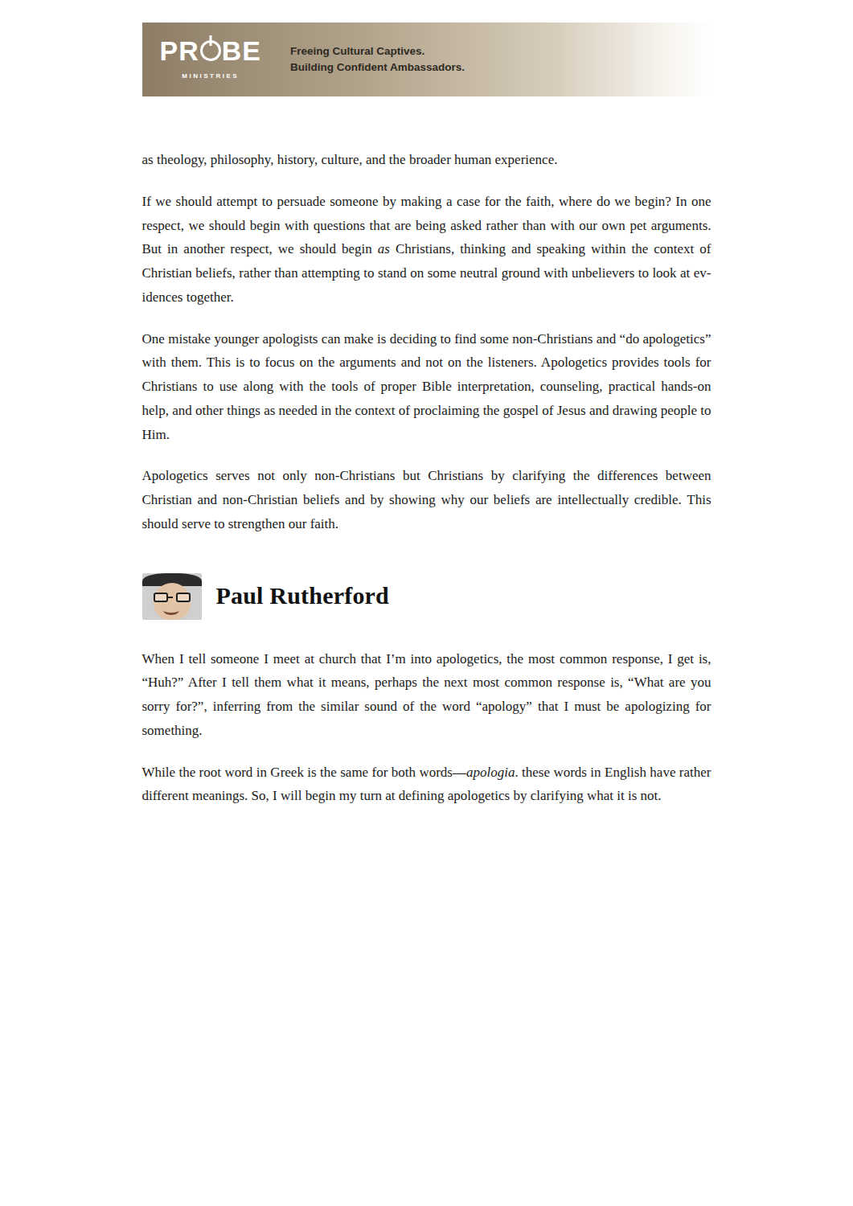PR BE MINISTRIES
Freeing Cultural Captives. Building Confident Ambassadors.
as theology, philosophy, history, culture, and the broader human experience.
If we should attempt to persuade someone by making a case for the faith, where do we begin? In one respect, we should begin with questions that are being asked rather than with our own pet arguments. But in another respect, we should begin as Christians, thinking and speaking within the context of Christian beliefs, rather than attempting to stand on some neutral ground with unbelievers to look at evidences together.
One mistake younger apologists can make is deciding to find some non-Christians and “do apologetics” with them. This is to focus on the arguments and not on the listeners. Apologetics provides tools for Christians to use along with the tools of proper Bible interpretation, counseling, practical hands-on help, and other things as needed in the context of proclaiming the gospel of Jesus and drawing people to Him.
Apologetics serves not only non-Christians but Christians by clarifying the differences between Christian and non-Christian beliefs and by showing why our beliefs are intellectually credible. This should serve to strengthen our faith.
Paul Rutherford
When I tell someone I meet at church that I’m into apologetics, the most common response, I get is, “Huh?” After I tell them what it means, perhaps the next most common response is, “What are you sorry for?”, inferring from the similar sound of the word “apology” that I must be apologizing for something.
While the root word in Greek is the same for both words—apologia. these words in English have rather different meanings. So, I will begin my turn at defining apologetics by clarifying what it is not.